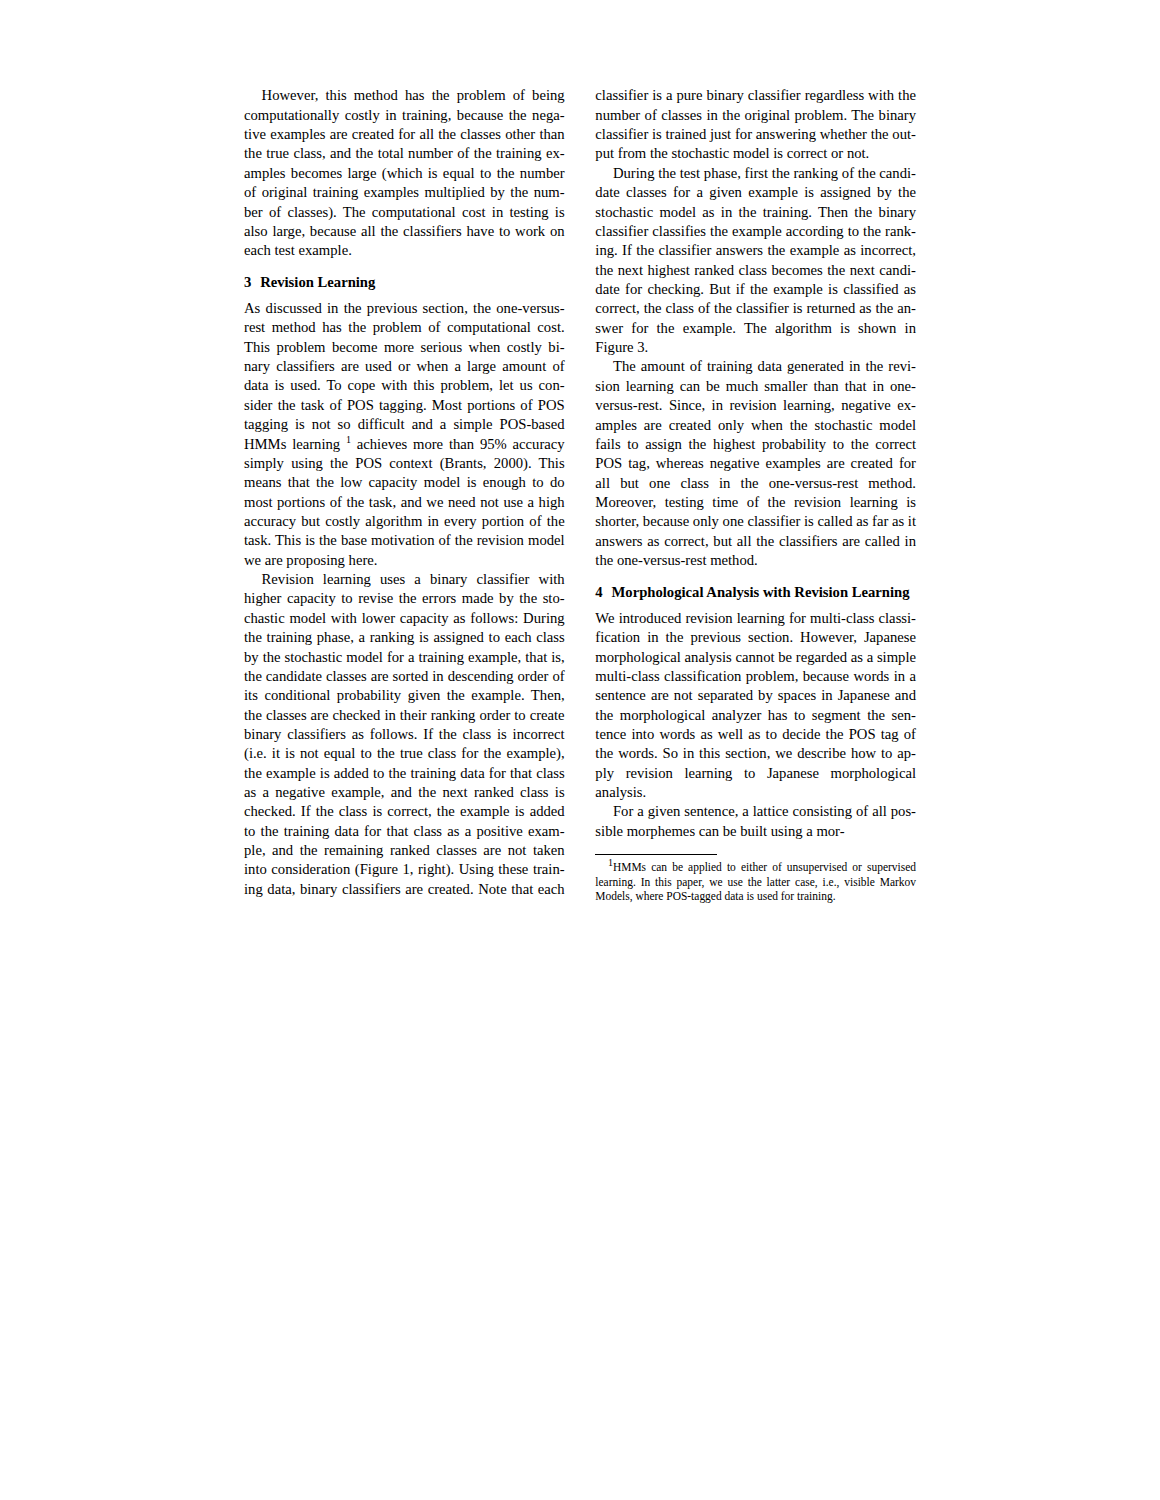However, this method has the problem of being computationally costly in training, because the negative examples are created for all the classes other than the true class, and the total number of the training examples becomes large (which is equal to the number of original training examples multiplied by the number of classes). The computational cost in testing is also large, because all the classifiers have to work on each test example.
3 Revision Learning
As discussed in the previous section, the one-versus-rest method has the problem of computational cost. This problem become more serious when costly binary classifiers are used or when a large amount of data is used. To cope with this problem, let us consider the task of POS tagging. Most portions of POS tagging is not so difficult and a simple POS-based HMMs learning 1 achieves more than 95% accuracy simply using the POS context (Brants, 2000). This means that the low capacity model is enough to do most portions of the task, and we need not use a high accuracy but costly algorithm in every portion of the task. This is the base motivation of the revision model we are proposing here.
Revision learning uses a binary classifier with higher capacity to revise the errors made by the stochastic model with lower capacity as follows: During the training phase, a ranking is assigned to each class by the stochastic model for a training example, that is, the candidate classes are sorted in descending order of its conditional probability given the example. Then, the classes are checked in their ranking order to create binary classifiers as follows. If the class is incorrect (i.e. it is not equal to the true class for the example), the example is added to the training data for that class as a negative example, and the next ranked class is checked. If the class is correct, the example is added to the training data for that class as a positive example, and the remaining ranked classes are not taken into consideration (Figure 1, right). Using these training data, binary classifiers are created. Note that each classifier is a pure binary classifier regardless with the number of classes in the original problem. The binary classifier is trained just for answering whether the output from the stochastic model is correct or not.
During the test phase, first the ranking of the candidate classes for a given example is assigned by the stochastic model as in the training. Then the binary classifier classifies the example according to the ranking. If the classifier answers the example as incorrect, the next highest ranked class becomes the next candidate for checking. But if the example is classified as correct, the class of the classifier is returned as the answer for the example. The algorithm is shown in Figure 3.
The amount of training data generated in the revision learning can be much smaller than that in one-versus-rest. Since, in revision learning, negative examples are created only when the stochastic model fails to assign the highest probability to the correct POS tag, whereas negative examples are created for all but one class in the one-versus-rest method. Moreover, testing time of the revision learning is shorter, because only one classifier is called as far as it answers as correct, but all the classifiers are called in the one-versus-rest method.
4 Morphological Analysis with Revision Learning
We introduced revision learning for multi-class classification in the previous section. However, Japanese morphological analysis cannot be regarded as a simple multi-class classification problem, because words in a sentence are not separated by spaces in Japanese and the morphological analyzer has to segment the sentence into words as well as to decide the POS tag of the words. So in this section, we describe how to apply revision learning to Japanese morphological analysis.
For a given sentence, a lattice consisting of all possible morphemes can be built using a mor-
1HMMs can be applied to either of unsupervised or supervised learning. In this paper, we use the latter case, i.e., visible Markov Models, where POS-tagged data is used for training.